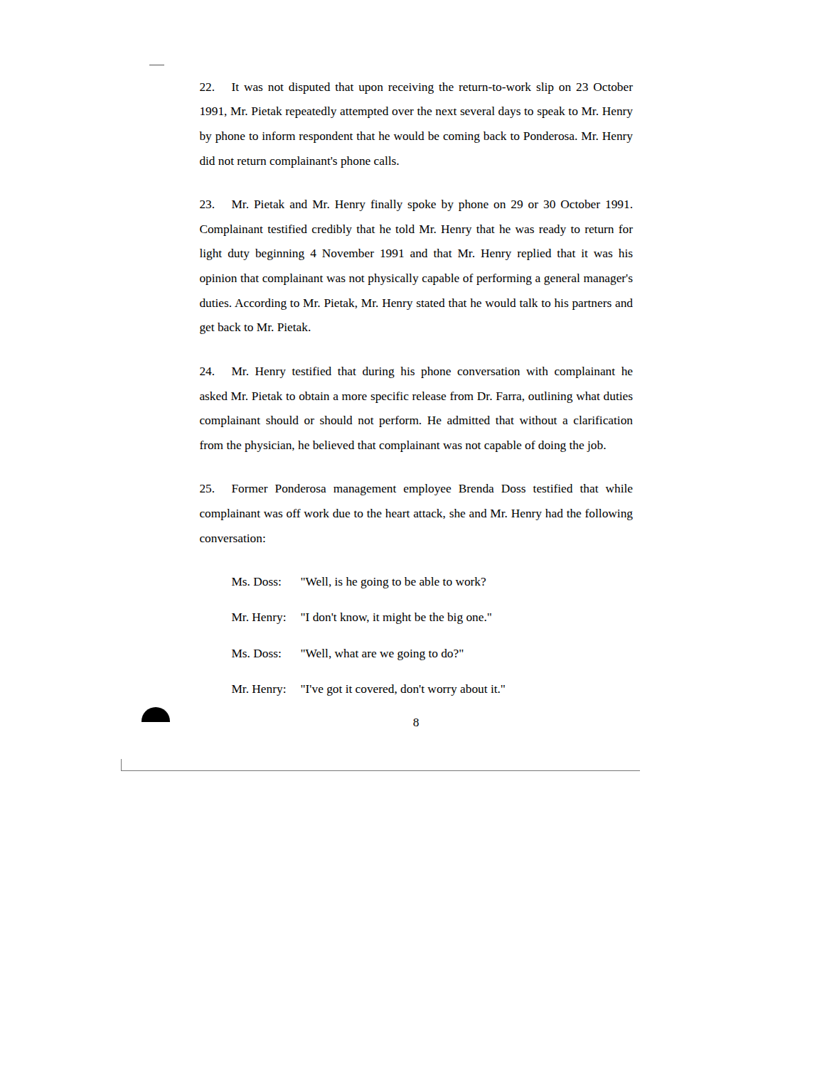22. It was not disputed that upon receiving the return-to-work slip on 23 October 1991, Mr. Pietak repeatedly attempted over the next several days to speak to Mr. Henry by phone to inform respondent that he would be coming back to Ponderosa. Mr. Henry did not return complainant's phone calls.
23. Mr. Pietak and Mr. Henry finally spoke by phone on 29 or 30 October 1991. Complainant testified credibly that he told Mr. Henry that he was ready to return for light duty beginning 4 November 1991 and that Mr. Henry replied that it was his opinion that complainant was not physically capable of performing a general manager's duties. According to Mr. Pietak, Mr. Henry stated that he would talk to his partners and get back to Mr. Pietak.
24. Mr. Henry testified that during his phone conversation with complainant he asked Mr. Pietak to obtain a more specific release from Dr. Farra, outlining what duties complainant should or should not perform. He admitted that without a clarification from the physician, he believed that complainant was not capable of doing the job.
25. Former Ponderosa management employee Brenda Doss testified that while complainant was off work due to the heart attack, she and Mr. Henry had the following conversation:
Ms. Doss:"Well, is he going to be able to work?
Mr. Henry:"I don't know, it might be the big one."
Ms. Doss:"Well, what are we going to do?"
Mr. Henry:"I've got it covered, don't worry about it."
8